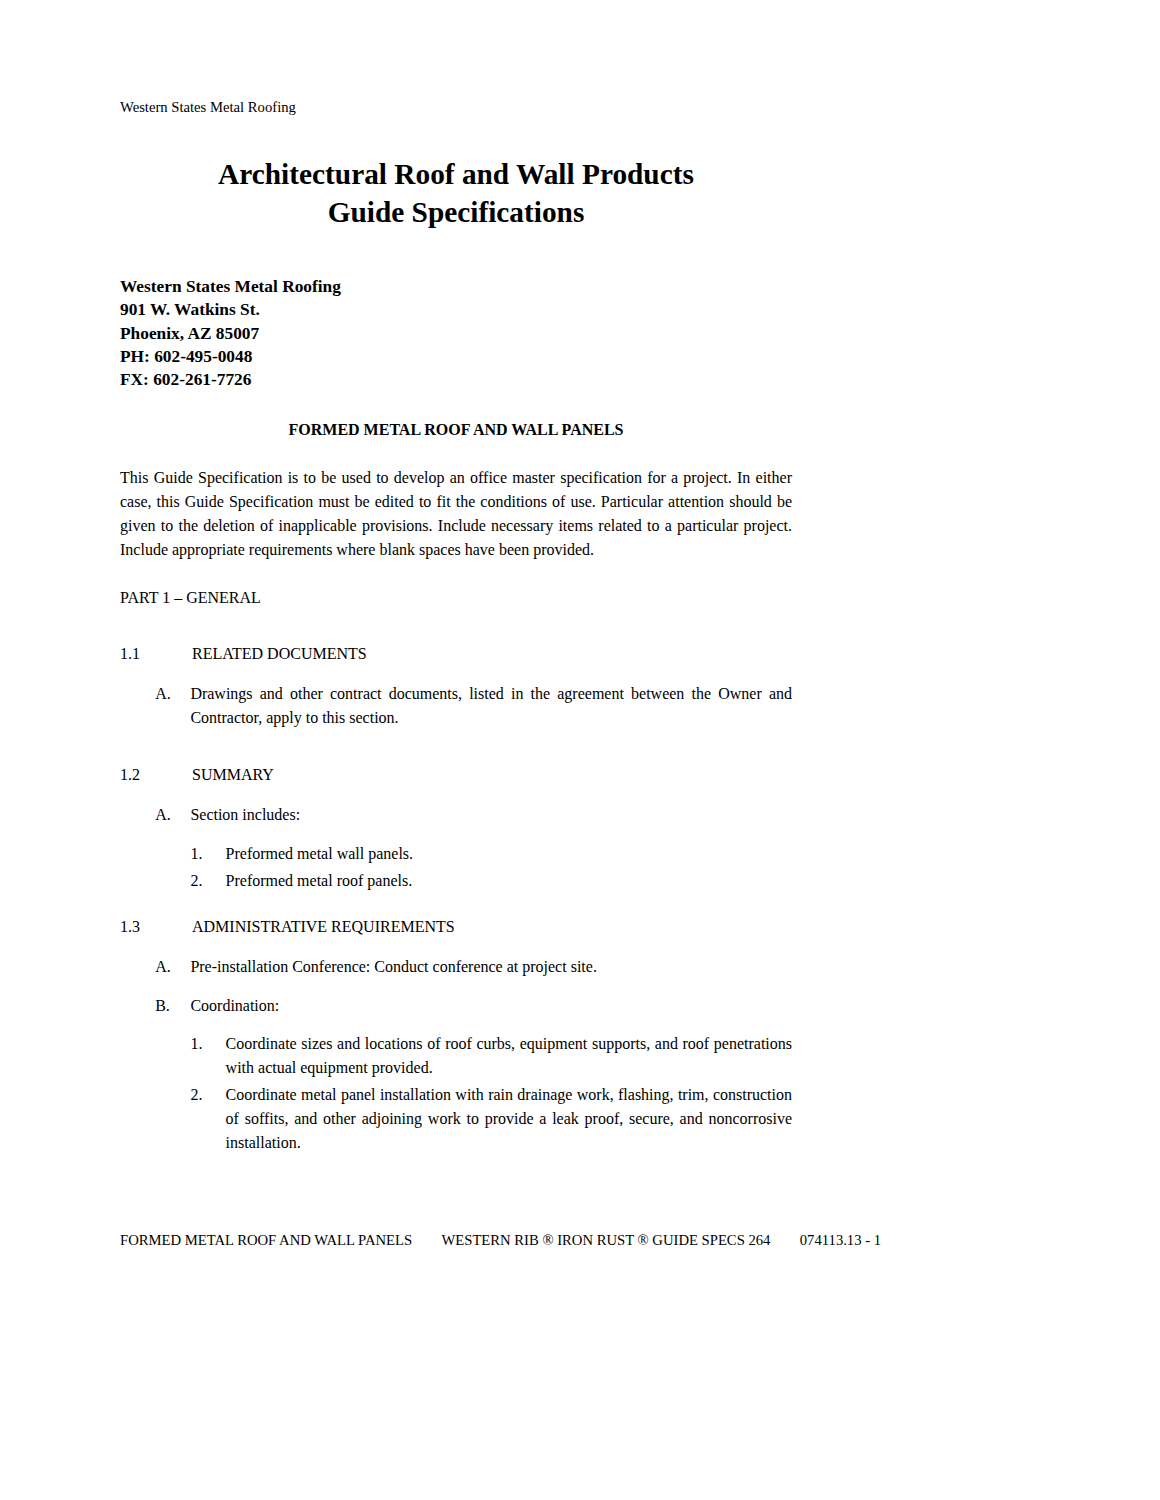Western States Metal Roofing
Architectural Roof and Wall Products
Guide Specifications
Western States Metal Roofing
901 W. Watkins St.
Phoenix, AZ 85007
PH: 602-495-0048
FX: 602-261-7726
FORMED METAL ROOF AND WALL PANELS
This Guide Specification is to be used to develop an office master specification for a project. In either case, this Guide Specification must be edited to fit the conditions of use. Particular attention should be given to the deletion of inapplicable provisions. Include necessary items related to a particular project. Include appropriate requirements where blank spaces have been provided.
PART 1 – GENERAL
1.1
RELATED DOCUMENTS
A.
Drawings and other contract documents, listed in the agreement between the Owner and Contractor, apply to this section.
1.2
SUMMARY
A.
Section includes:
1.
Preformed metal wall panels.
2.
Preformed metal roof panels.
1.3
ADMINISTRATIVE REQUIREMENTS
A.
Pre-installation Conference: Conduct conference at project site.
B.
Coordination:
1.
Coordinate sizes and locations of roof curbs, equipment supports, and roof penetrations with actual equipment provided.
2.
Coordinate metal panel installation with rain drainage work, flashing, trim, construction of soffits, and other adjoining work to provide a leak proof, secure, and noncorrosive installation.
FORMED METAL ROOF AND WALL PANELS
WESTERN RIB ® IRON RUST ® GUIDE SPECS 264
074113.13 - 1